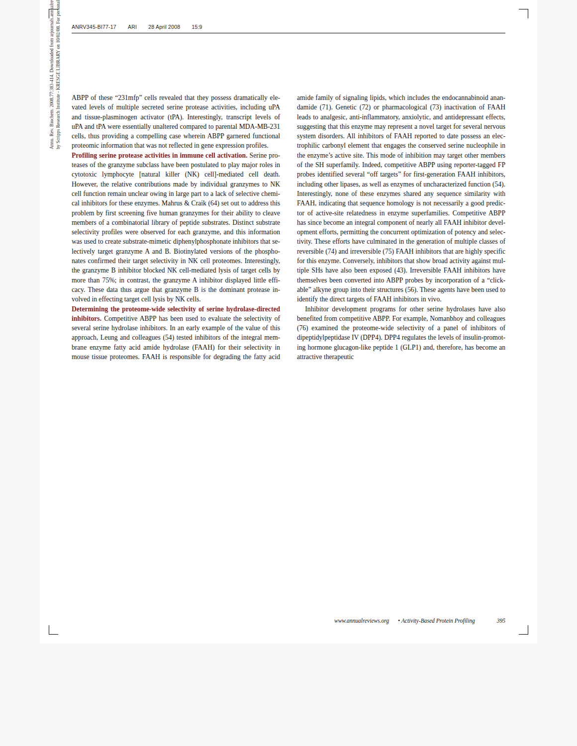ANRV345-BI77-17 ARI 28 April 2008 15:9
Annu. Rev. Biochem. 2008.77:383-414. Downloaded from arjournals.annualreviews.org by Scripps Research Institute - KRESGE LIBRARY on 10/02/08. For personal use only.
ABPP of these “231mfp” cells revealed that they possess dramatically elevated levels of multiple secreted serine protease activities, including uPA and tissue-plasminogen activator (tPA). Interestingly, transcript levels of uPA and tPA were essentially unaltered compared to parental MDA-MB-231 cells, thus providing a compelling case wherein ABPP garnered functional proteomic information that was not reflected in gene expression profiles.
Profiling serine protease activities in immune cell activation.
Serine proteases of the granzyme subclass have been postulated to play major roles in cytotoxic lymphocyte [natural killer (NK) cell]-mediated cell death. However, the relative contributions made by individual granzymes to NK cell function remain unclear owing in large part to a lack of selective chemical inhibitors for these enzymes. Mahrus & Craik (64) set out to address this problem by first screening five human granzymes for their ability to cleave members of a combinatorial library of peptide substrates. Distinct substrate selectivity profiles were observed for each granzyme, and this information was used to create substrate-mimetic diphenylphosphonate inhibitors that selectively target granzyme A and B. Biotinylated versions of the phosphonates confirmed their target selectivity in NK cell proteomes. Interestingly, the granzyme B inhibitor blocked NK cell-mediated lysis of target cells by more than 75%; in contrast, the granzyme A inhibitor displayed little efficacy. These data thus argue that granzyme B is the dominant protease involved in effecting target cell lysis by NK cells.
Determining the proteome-wide selectivity of serine hydrolase-directed inhibitors.
Competitive ABPP has been used to evaluate the selectivity of several serine hydrolase inhibitors. In an early example of the value of this approach, Leung and colleagues (54) tested inhibitors of the integral membrane enzyme fatty acid amide hydrolase (FAAH) for their selectivity in mouse tissue proteomes. FAAH is responsible for degrading the fatty acid amide family of signaling lipids, which includes the endocannabinoid anandamide (71). Genetic (72) or pharmacological (73) inactivation of FAAH leads to analgesic, anti-inflammatory, anxiolytic, and antidepressant effects, suggesting that this enzyme may represent a novel target for several nervous system disorders. All inhibitors of FAAH reported to date possess an electrophilic carbonyl element that engages the conserved serine nucleophile in the enzyme’s active site. This mode of inhibition may target other members of the SH superfamily. Indeed, competitive ABPP using reporter-tagged FP probes identified several “off targets” for first-generation FAAH inhibitors, including other lipases, as well as enzymes of uncharacterized function (54). Interestingly, none of these enzymes shared any sequence similarity with FAAH, indicating that sequence homology is not necessarily a good predictor of active-site relatedness in enzyme superfamilies. Competitive ABPP has since become an integral component of nearly all FAAH inhibitor development efforts, permitting the concurrent optimization of potency and selectivity. These efforts have culminated in the generation of multiple classes of reversible (74) and irreversible (75) FAAH inhibitors that are highly specific for this enzyme. Conversely, inhibitors that show broad activity against multiple SHs have also been exposed (43). Irreversible FAAH inhibitors have themselves been converted into ABPP probes by incorporation of a “clickable” alkyne group into their structures (56). These agents have been used to identify the direct targets of FAAH inhibitors in vivo.
Inhibitor development programs for other serine hydrolases have also benefited from competitive ABPP. For example, Nomanbhoy and colleagues (76) examined the proteome-wide selectivity of a panel of inhibitors of dipeptidylpeptidase IV (DPP4). DPP4 regulates the levels of insulin-promoting hormone glucagon-like peptide 1 (GLP1) and, therefore, has become an attractive therapeutic
www.annualreviews.org • Activity-Based Protein Profiling 395